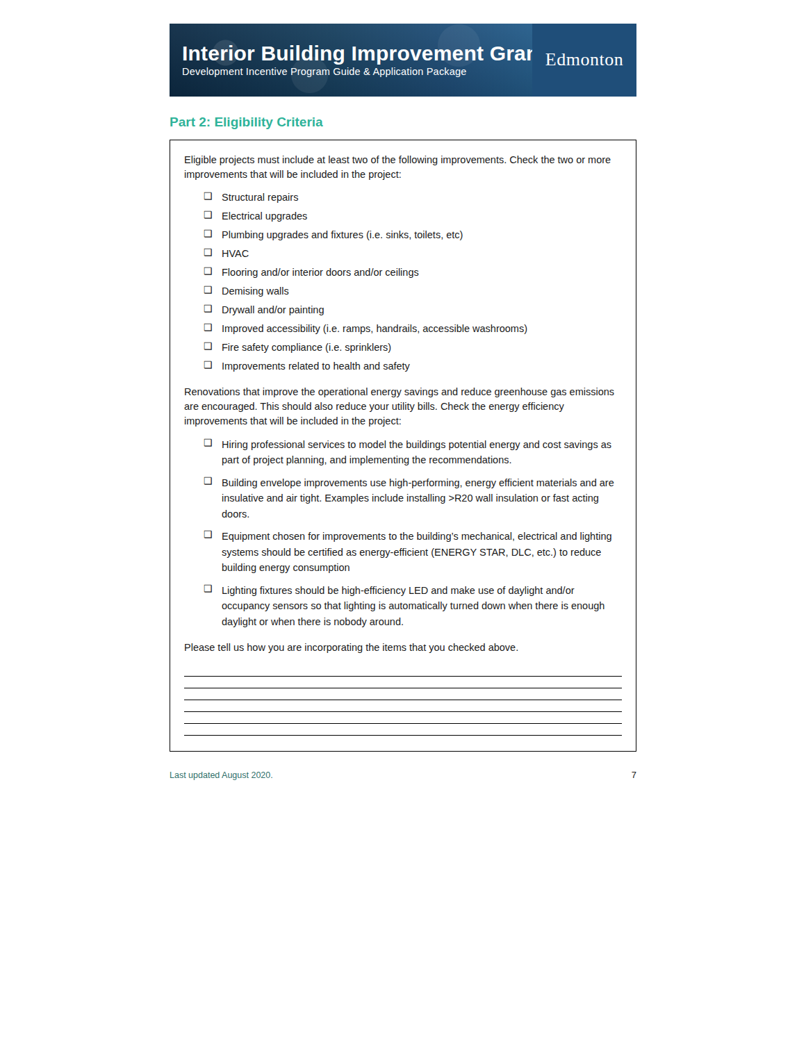Interior Building Improvement Grant
Development Incentive Program Guide & Application Package
Edmonton
Part 2: Eligibility Criteria
Eligible projects must include at least two of the following improvements. Check the two or more improvements that will be included in the project:
Structural repairs
Electrical upgrades
Plumbing upgrades and fixtures (i.e. sinks, toilets, etc)
HVAC
Flooring and/or interior doors and/or ceilings
Demising walls
Drywall and/or painting
Improved accessibility (i.e. ramps, handrails, accessible washrooms)
Fire safety compliance (i.e. sprinklers)
Improvements related to health and safety
Renovations that improve the operational energy savings and reduce greenhouse gas emissions are encouraged. This should also reduce your utility bills. Check the energy efficiency improvements that will be included in the project:
Hiring professional services to model the buildings potential energy and cost savings as part of project planning, and implementing the recommendations.
Building envelope improvements use high-performing, energy efficient materials and are insulative and air tight. Examples include installing >R20 wall insulation or fast acting doors.
Equipment chosen for improvements to the building’s mechanical, electrical and lighting systems should be certified as energy-efficient (ENERGY STAR, DLC, etc.) to reduce building energy consumption
Lighting fixtures should be high-efficiency LED and make use of daylight and/or occupancy sensors so that lighting is automatically turned down when there is enough daylight or when there is nobody around.
Please tell us how you are incorporating the items that you checked above.
Last updated August 2020.
7